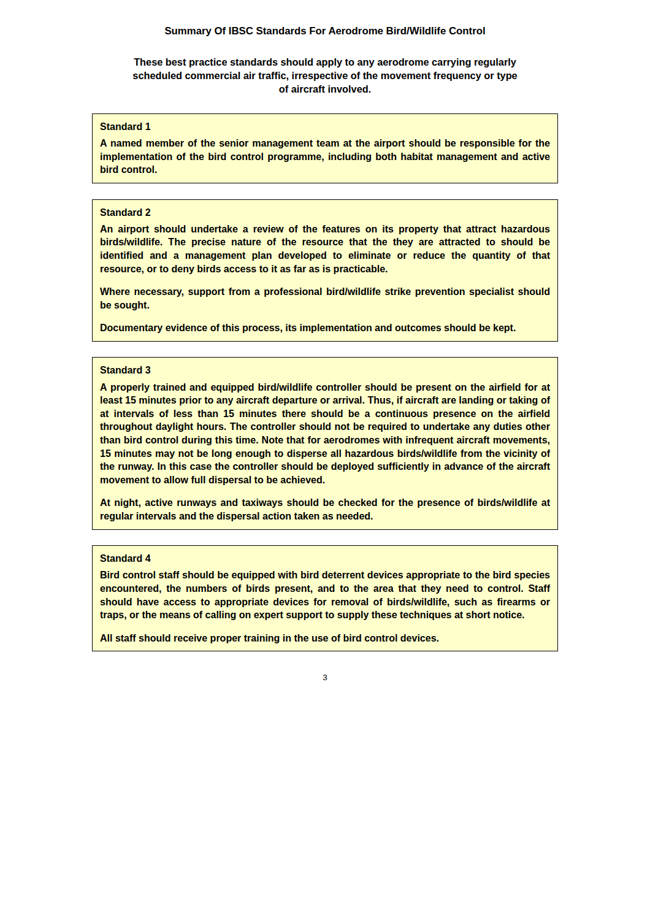Summary Of IBSC Standards For Aerodrome Bird/Wildlife Control
These best practice standards should apply to any aerodrome carrying regularly scheduled commercial air traffic, irrespective of the movement frequency or type of aircraft involved.
Standard 1
A named member of the senior management team at the airport should be responsible for the implementation of the bird control programme, including both habitat management and active bird control.
Standard 2
An airport should undertake a review of the features on its property that attract hazardous birds/wildlife. The precise nature of the resource that the they are attracted to should be identified and a management plan developed to eliminate or reduce the quantity of that resource, or to deny birds access to it as far as is practicable.
Where necessary, support from a professional bird/wildlife strike prevention specialist should be sought.
Documentary evidence of this process, its implementation and outcomes should be kept.
Standard 3
A properly trained and equipped bird/wildlife controller should be present on the airfield for at least 15 minutes prior to any aircraft departure or arrival. Thus, if aircraft are landing or taking of at intervals of less than 15 minutes there should be a continuous presence on the airfield throughout daylight hours. The controller should not be required to undertake any duties other than bird control during this time. Note that for aerodromes with infrequent aircraft movements, 15 minutes may not be long enough to disperse all hazardous birds/wildlife from the vicinity of the runway. In this case the controller should be deployed sufficiently in advance of the aircraft movement to allow full dispersal to be achieved.
At night, active runways and taxiways should be checked for the presence of birds/wildlife at regular intervals and the dispersal action taken as needed.
Standard 4
Bird control staff should be equipped with bird deterrent devices appropriate to the bird species encountered, the numbers of birds present, and to the area that they need to control. Staff should have access to appropriate devices for removal of birds/wildlife, such as firearms or traps, or the means of calling on expert support to supply these techniques at short notice.
All staff should receive proper training in the use of bird control devices.
3